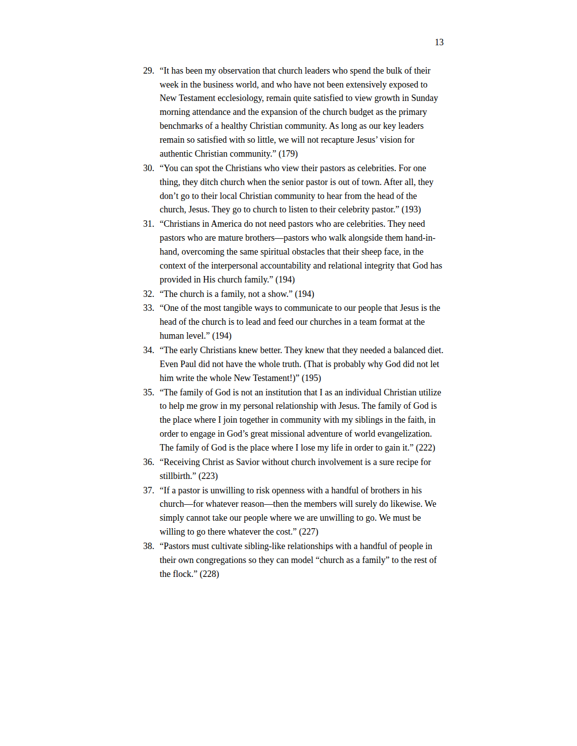13
“It has been my observation that church leaders who spend the bulk of their week in the business world, and who have not been extensively exposed to New Testament ecclesiology, remain quite satisfied to view growth in Sunday morning attendance and the expansion of the church budget as the primary benchmarks of a healthy Christian community. As long as our key leaders remain so satisfied with so little, we will not recapture Jesus’ vision for authentic Christian community.” (179)
“You can spot the Christians who view their pastors as celebrities. For one thing, they ditch church when the senior pastor is out of town. After all, they don’t go to their local Christian community to hear from the head of the church, Jesus. They go to church to listen to their celebrity pastor.” (193)
“Christians in America do not need pastors who are celebrities. They need pastors who are mature brothers—pastors who walk alongside them hand-in-hand, overcoming the same spiritual obstacles that their sheep face, in the context of the interpersonal accountability and relational integrity that God has provided in His church family.” (194)
“The church is a family, not a show.” (194)
“One of the most tangible ways to communicate to our people that Jesus is the head of the church is to lead and feed our churches in a team format at the human level.” (194)
“The early Christians knew better. They knew that they needed a balanced diet. Even Paul did not have the whole truth. (That is probably why God did not let him write the whole New Testament!)” (195)
“The family of God is not an institution that I as an individual Christian utilize to help me grow in my personal relationship with Jesus. The family of God is the place where I join together in community with my siblings in the faith, in order to engage in God’s great missional adventure of world evangelization. The family of God is the place where I lose my life in order to gain it.” (222)
“Receiving Christ as Savior without church involvement is a sure recipe for stillbirth.” (223)
“If a pastor is unwilling to risk openness with a handful of brothers in his church—for whatever reason—then the members will surely do likewise. We simply cannot take our people where we are unwilling to go. We must be willing to go there whatever the cost.” (227)
“Pastors must cultivate sibling-like relationships with a handful of people in their own congregations so they can model “church as a family” to the rest of the flock.” (228)